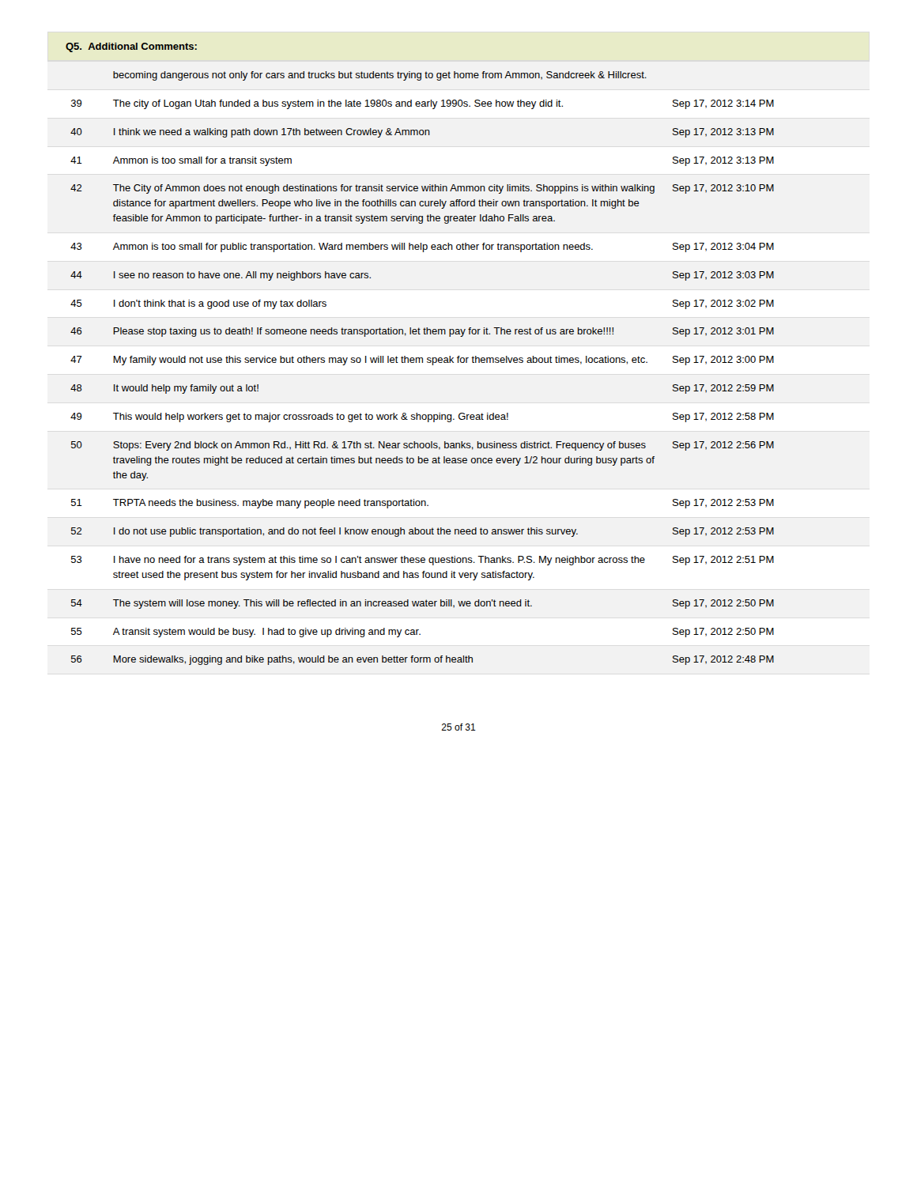Q5. Additional Comments:
| | becoming dangerous not only for cars and trucks but students trying to get home from Ammon, Sandcreek & Hillcrest. | |
| 39 | The city of Logan Utah funded a bus system in the late 1980s and early 1990s. See how they did it. | Sep 17, 2012 3:14 PM |
| 40 | I think we need a walking path down 17th between Crowley & Ammon | Sep 17, 2012 3:13 PM |
| 41 | Ammon is too small for a transit system | Sep 17, 2012 3:13 PM |
| 42 | The City of Ammon does not enough destinations for transit service within Ammon city limits. Shoppins is within walking distance for apartment dwellers. Peope who live in the foothills can curely afford their own transportation. It might be feasible for Ammon to participate- further- in a transit system serving the greater Idaho Falls area. | Sep 17, 2012 3:10 PM |
| 43 | Ammon is too small for public transportation. Ward members will help each other for transportation needs. | Sep 17, 2012 3:04 PM |
| 44 | I see no reason to have one. All my neighbors have cars. | Sep 17, 2012 3:03 PM |
| 45 | I don't think that is a good use of my tax dollars | Sep 17, 2012 3:02 PM |
| 46 | Please stop taxing us to death! If someone needs transportation, let them pay for it. The rest of us are broke!!!! | Sep 17, 2012 3:01 PM |
| 47 | My family would not use this service but others may so I will let them speak for themselves about times, locations, etc. | Sep 17, 2012 3:00 PM |
| 48 | It would help my family out a lot! | Sep 17, 2012 2:59 PM |
| 49 | This would help workers get to major crossroads to get to work & shopping. Great idea! | Sep 17, 2012 2:58 PM |
| 50 | Stops: Every 2nd block on Ammon Rd., Hitt Rd. & 17th st. Near schools, banks, business district. Frequency of buses traveling the routes might be reduced at certain times but needs to be at lease once every 1/2 hour during busy parts of the day. | Sep 17, 2012 2:56 PM |
| 51 | TRPTA needs the business. maybe many people need transportation. | Sep 17, 2012 2:53 PM |
| 52 | I do not use public transportation, and do not feel I know enough about the need to answer this survey. | Sep 17, 2012 2:53 PM |
| 53 | I have no need for a trans system at this time so I can't answer these questions. Thanks. P.S. My neighbor across the street used the present bus system for her invalid husband and has found it very satisfactory. | Sep 17, 2012 2:51 PM |
| 54 | The system will lose money. This will be reflected in an increased water bill, we don't need it. | Sep 17, 2012 2:50 PM |
| 55 | A transit system would be busy. I had to give up driving and my car. | Sep 17, 2012 2:50 PM |
| 56 | More sidewalks, jogging and bike paths, would be an even better form of health | Sep 17, 2012 2:48 PM |
25 of 31